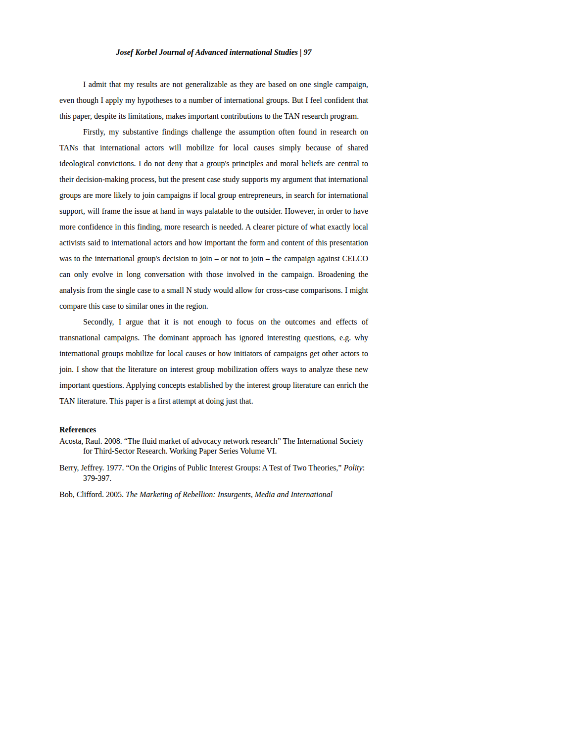Josef Korbel Journal of Advanced international Studies | 97
I admit that my results are not generalizable as they are based on one single campaign, even though I apply my hypotheses to a number of international groups. But I feel confident that this paper, despite its limitations, makes important contributions to the TAN research program.
Firstly, my substantive findings challenge the assumption often found in research on TANs that international actors will mobilize for local causes simply because of shared ideological convictions. I do not deny that a group's principles and moral beliefs are central to their decision-making process, but the present case study supports my argument that international groups are more likely to join campaigns if local group entrepreneurs, in search for international support, will frame the issue at hand in ways palatable to the outsider. However, in order to have more confidence in this finding, more research is needed. A clearer picture of what exactly local activists said to international actors and how important the form and content of this presentation was to the international group's decision to join – or not to join – the campaign against CELCO can only evolve in long conversation with those involved in the campaign. Broadening the analysis from the single case to a small N study would allow for cross-case comparisons. I might compare this case to similar ones in the region.
Secondly, I argue that it is not enough to focus on the outcomes and effects of transnational campaigns. The dominant approach has ignored interesting questions, e.g. why international groups mobilize for local causes or how initiators of campaigns get other actors to join. I show that the literature on interest group mobilization offers ways to analyze these new important questions. Applying concepts established by the interest group literature can enrich the TAN literature. This paper is a first attempt at doing just that.
References
Acosta, Raul. 2008. “The fluid market of advocacy network research” The International Society for Third-Sector Research. Working Paper Series Volume VI.
Berry, Jeffrey. 1977. “On the Origins of Public Interest Groups: A Test of Two Theories,” Polity: 379-397.
Bob, Clifford. 2005. The Marketing of Rebellion: Insurgents, Media and International